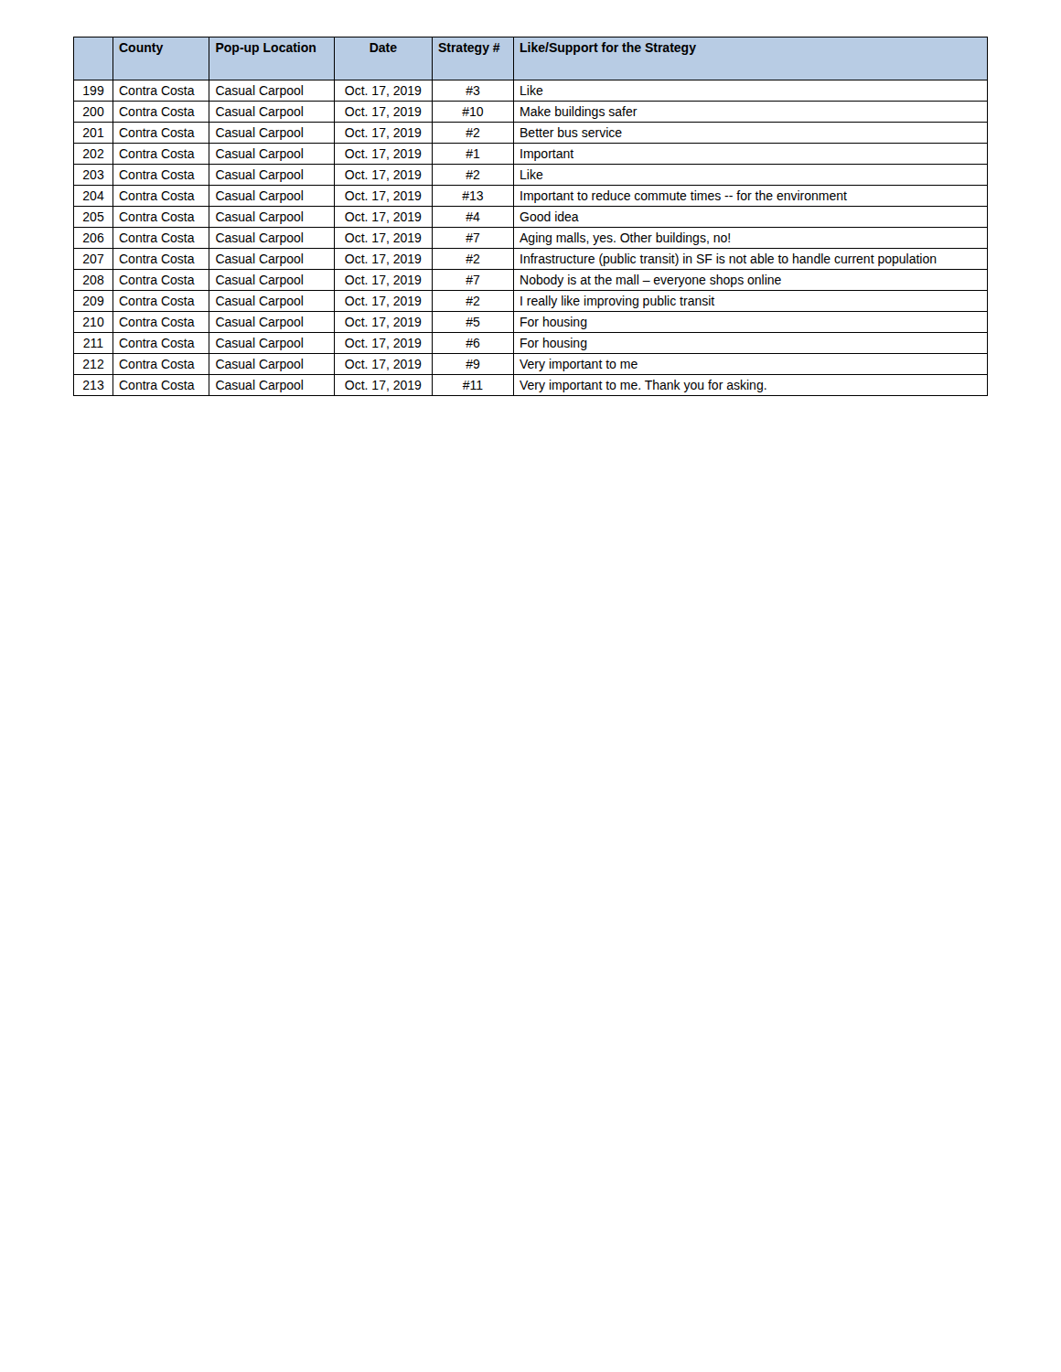| | County | Pop-up Location | Date | Strategy # | Like/Support for the Strategy |
| --- | --- | --- | --- | --- | --- |
| 199 | Contra Costa | Casual Carpool | Oct. 17, 2019 | #3 | Like |
| 200 | Contra Costa | Casual Carpool | Oct. 17, 2019 | #10 | Make buildings safer |
| 201 | Contra Costa | Casual Carpool | Oct. 17, 2019 | #2 | Better bus service |
| 202 | Contra Costa | Casual Carpool | Oct. 17, 2019 | #1 | Important |
| 203 | Contra Costa | Casual Carpool | Oct. 17, 2019 | #2 | Like |
| 204 | Contra Costa | Casual Carpool | Oct. 17, 2019 | #13 | Important to reduce commute times -- for the environment |
| 205 | Contra Costa | Casual Carpool | Oct. 17, 2019 | #4 | Good idea |
| 206 | Contra Costa | Casual Carpool | Oct. 17, 2019 | #7 | Aging malls, yes. Other buildings, no! |
| 207 | Contra Costa | Casual Carpool | Oct. 17, 2019 | #2 | Infrastructure (public transit) in SF is not able to handle current population |
| 208 | Contra Costa | Casual Carpool | Oct. 17, 2019 | #7 | Nobody is at the mall – everyone shops online |
| 209 | Contra Costa | Casual Carpool | Oct. 17, 2019 | #2 | I really like improving public transit |
| 210 | Contra Costa | Casual Carpool | Oct. 17, 2019 | #5 | For housing |
| 211 | Contra Costa | Casual Carpool | Oct. 17, 2019 | #6 | For housing |
| 212 | Contra Costa | Casual Carpool | Oct. 17, 2019 | #9 | Very important to me |
| 213 | Contra Costa | Casual Carpool | Oct. 17, 2019 | #11 | Very important to me. Thank you for asking. |